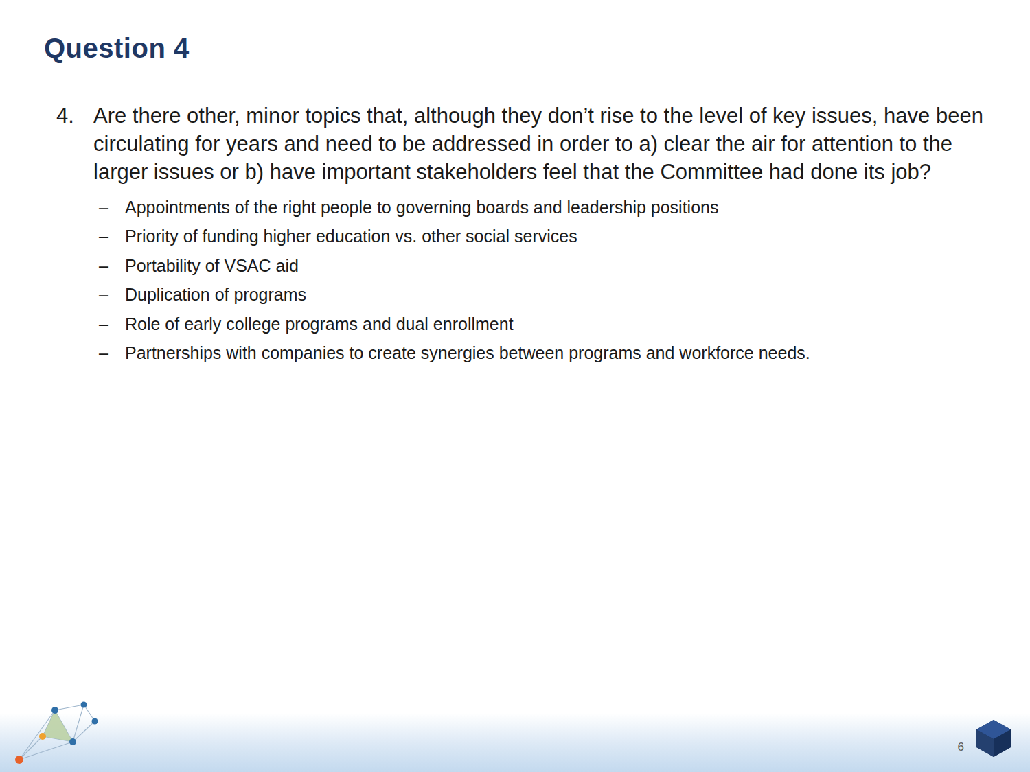Question 4
Are there other, minor topics that, although they don’t rise to the level of key issues, have been circulating for years and need to be addressed in order to a) clear the air for attention to the larger issues or b) have important stakeholders feel that the Committee had done its job?
Appointments of the right people to governing boards and leadership positions
Priority of funding higher education vs. other social services
Portability of VSAC aid
Duplication of programs
Role of early college programs and dual enrollment
Partnerships with companies to create synergies between programs and workforce needs.
6